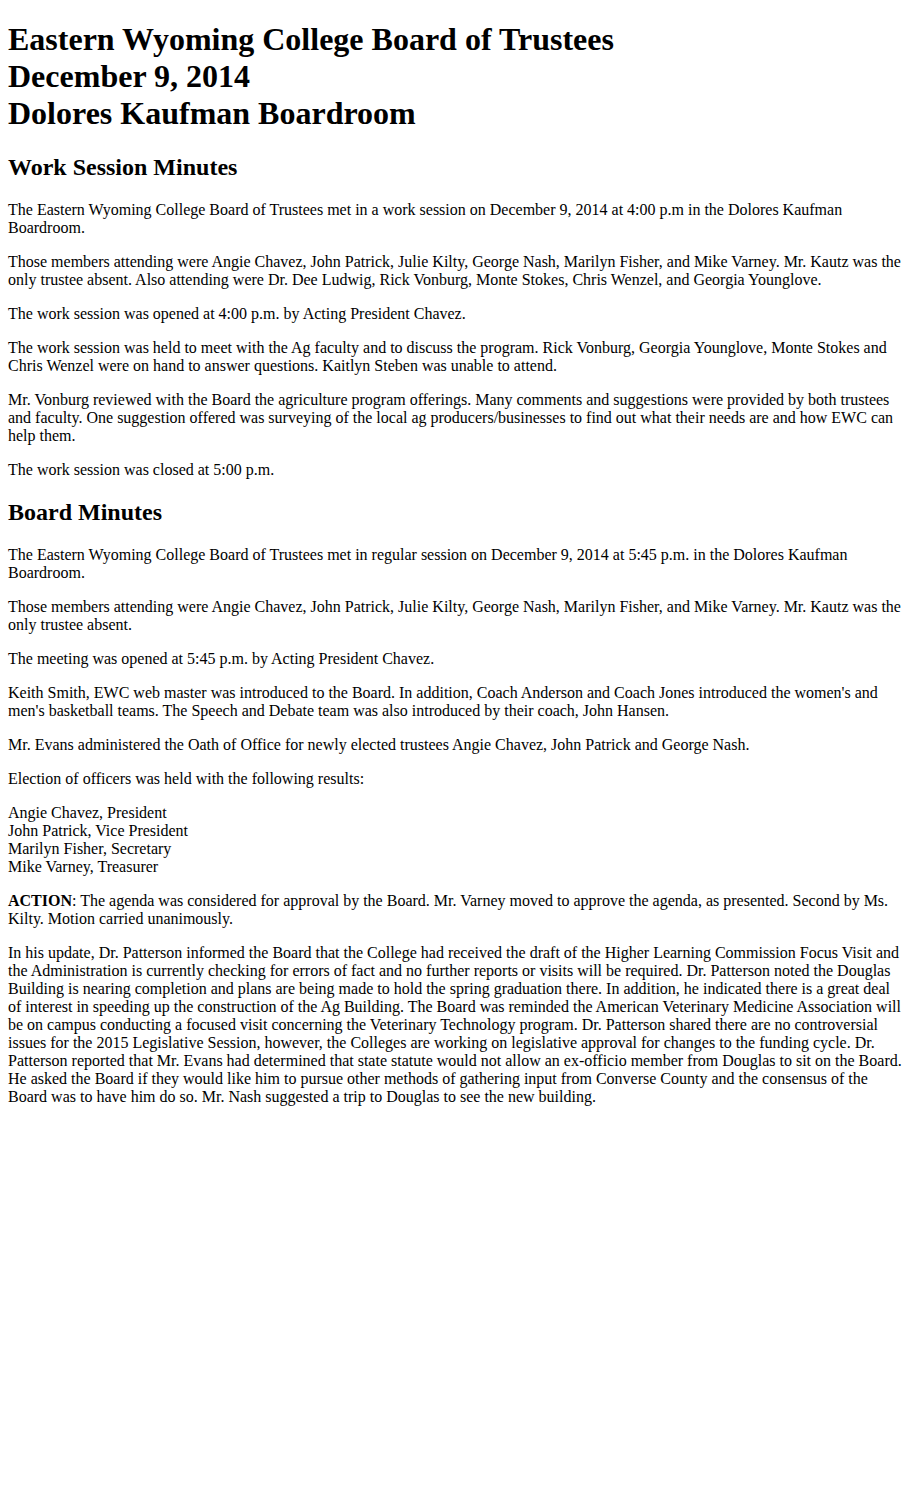Eastern Wyoming College Board of Trustees
December 9, 2014
Dolores Kaufman Boardroom
Work Session Minutes
The Eastern Wyoming College Board of Trustees met in a work session on December 9, 2014 at 4:00 p.m in the Dolores Kaufman Boardroom.
Those members attending were Angie Chavez, John Patrick, Julie Kilty, George Nash, Marilyn Fisher, and Mike Varney. Mr. Kautz was the only trustee absent. Also attending were Dr. Dee Ludwig, Rick Vonburg, Monte Stokes, Chris Wenzel, and Georgia Younglove.
The work session was opened at 4:00 p.m. by Acting President Chavez.
The work session was held to meet with the Ag faculty and to discuss the program. Rick Vonburg, Georgia Younglove, Monte Stokes and Chris Wenzel were on hand to answer questions. Kaitlyn Steben was unable to attend.
Mr. Vonburg reviewed with the Board the agriculture program offerings. Many comments and suggestions were provided by both trustees and faculty. One suggestion offered was surveying of the local ag producers/businesses to find out what their needs are and how EWC can help them.
The work session was closed at 5:00 p.m.
Board Minutes
The Eastern Wyoming College Board of Trustees met in regular session on December 9, 2014 at 5:45 p.m. in the Dolores Kaufman Boardroom.
Those members attending were Angie Chavez, John Patrick, Julie Kilty, George Nash, Marilyn Fisher, and Mike Varney. Mr. Kautz was the only trustee absent.
The meeting was opened at 5:45 p.m. by Acting President Chavez.
Keith Smith, EWC web master was introduced to the Board. In addition, Coach Anderson and Coach Jones introduced the women's and men's basketball teams. The Speech and Debate team was also introduced by their coach, John Hansen.
Mr. Evans administered the Oath of Office for newly elected trustees Angie Chavez, John Patrick and George Nash.
Election of officers was held with the following results:
Angie Chavez, President
John Patrick, Vice President
Marilyn Fisher, Secretary
Mike Varney, Treasurer
ACTION: The agenda was considered for approval by the Board. Mr. Varney moved to approve the agenda, as presented. Second by Ms. Kilty. Motion carried unanimously.
In his update, Dr. Patterson informed the Board that the College had received the draft of the Higher Learning Commission Focus Visit and the Administration is currently checking for errors of fact and no further reports or visits will be required. Dr. Patterson noted the Douglas Building is nearing completion and plans are being made to hold the spring graduation there. In addition, he indicated there is a great deal of interest in speeding up the construction of the Ag Building. The Board was reminded the American Veterinary Medicine Association will be on campus conducting a focused visit concerning the Veterinary Technology program. Dr. Patterson shared there are no controversial issues for the 2015 Legislative Session, however, the Colleges are working on legislative approval for changes to the funding cycle. Dr. Patterson reported that Mr. Evans had determined that state statute would not allow an ex-officio member from Douglas to sit on the Board. He asked the Board if they would like him to pursue other methods of gathering input from Converse County and the consensus of the Board was to have him do so. Mr. Nash suggested a trip to Douglas to see the new building.